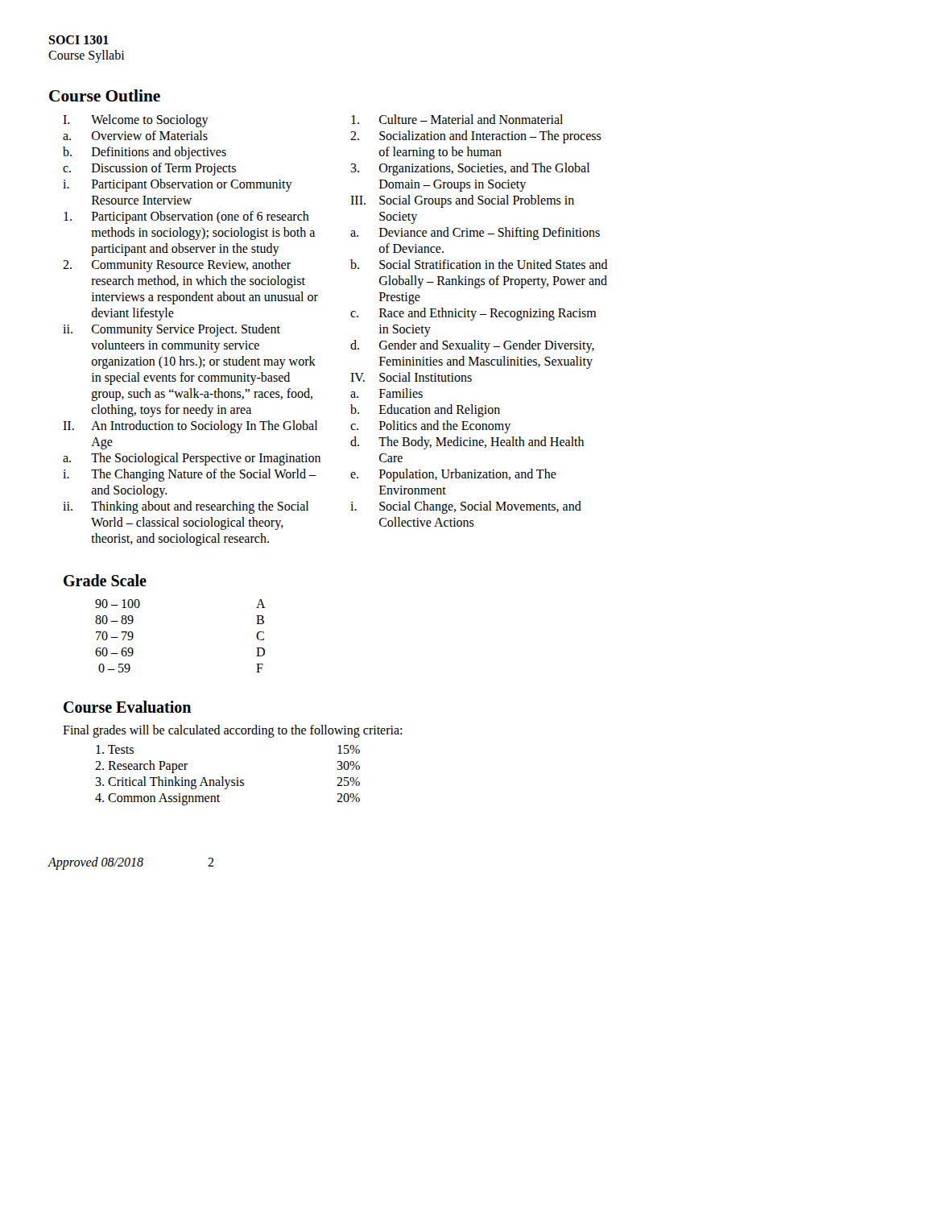SOCI 1301
Course Syllabi
Course Outline
I. Welcome to Sociology
a. Overview of Materials
b. Definitions and objectives
c. Discussion of Term Projects
i. Participant Observation or Community Resource Interview
1. Participant Observation (one of 6 research methods in sociology); sociologist is both a participant and observer in the study
2. Community Resource Review, another research method, in which the sociologist interviews a respondent about an unusual or deviant lifestyle
ii. Community Service Project. Student volunteers in community service organization (10 hrs.); or student may work in special events for community-based group, such as “walk-a-thons,” races, food, clothing, toys for needy in area
II. An Introduction to Sociology In The Global Age
a. The Sociological Perspective or Imagination
i. The Changing Nature of the Social World – and Sociology.
ii. Thinking about and researching the Social World – classical sociological theory, theorist, and sociological research.
1. Culture – Material and Nonmaterial
2. Socialization and Interaction – The process of learning to be human
3. Organizations, Societies, and The Global Domain – Groups in Society
III. Social Groups and Social Problems in Society
a. Deviance and Crime – Shifting Definitions of Deviance.
b. Social Stratification in the United States and Globally – Rankings of Property, Power and Prestige
c. Race and Ethnicity – Recognizing Racism in Society
d. Gender and Sexuality – Gender Diversity, Femininities and Masculinities, Sexuality
IV. Social Institutions
a. Families
b. Education and Religion
c. Politics and the Economy
d. The Body, Medicine, Health and Health Care
e. Population, Urbanization, and The Environment
i. Social Change, Social Movements, and Collective Actions
Grade Scale
| 90 – 100 | A |
| 80 – 89 | B |
| 70 – 79 | C |
| 60 – 69 | D |
| 0 – 59 | F |
Course Evaluation
Final grades will be calculated according to the following criteria:
| 1. Tests | 15% |
| 2. Research Paper | 30% |
| 3. Critical Thinking Analysis | 25% |
| 4. Common Assignment | 20% |
Approved 08/2018 2